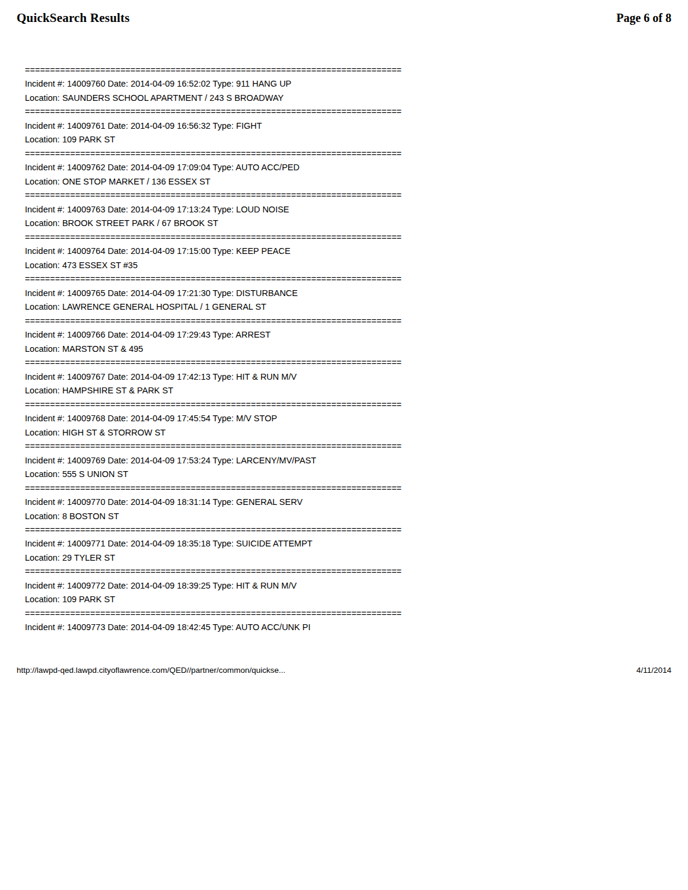QuickSearch Results Page 6 of 8
===========================================================================
Incident #: 14009760 Date: 2014-04-09 16:52:02 Type: 911 HANG UP
Location: SAUNDERS SCHOOL APARTMENT / 243 S BROADWAY
===========================================================================
Incident #: 14009761 Date: 2014-04-09 16:56:32 Type: FIGHT
Location: 109 PARK ST
===========================================================================
Incident #: 14009762 Date: 2014-04-09 17:09:04 Type: AUTO ACC/PED
Location: ONE STOP MARKET / 136 ESSEX ST
===========================================================================
Incident #: 14009763 Date: 2014-04-09 17:13:24 Type: LOUD NOISE
Location: BROOK STREET PARK / 67 BROOK ST
===========================================================================
Incident #: 14009764 Date: 2014-04-09 17:15:00 Type: KEEP PEACE
Location: 473 ESSEX ST #35
===========================================================================
Incident #: 14009765 Date: 2014-04-09 17:21:30 Type: DISTURBANCE
Location: LAWRENCE GENERAL HOSPITAL / 1 GENERAL ST
===========================================================================
Incident #: 14009766 Date: 2014-04-09 17:29:43 Type: ARREST
Location: MARSTON ST & 495
===========================================================================
Incident #: 14009767 Date: 2014-04-09 17:42:13 Type: HIT & RUN M/V
Location: HAMPSHIRE ST & PARK ST
===========================================================================
Incident #: 14009768 Date: 2014-04-09 17:45:54 Type: M/V STOP
Location: HIGH ST & STORROW ST
===========================================================================
Incident #: 14009769 Date: 2014-04-09 17:53:24 Type: LARCENY/MV/PAST
Location: 555 S UNION ST
===========================================================================
Incident #: 14009770 Date: 2014-04-09 18:31:14 Type: GENERAL SERV
Location: 8 BOSTON ST
===========================================================================
Incident #: 14009771 Date: 2014-04-09 18:35:18 Type: SUICIDE ATTEMPT
Location: 29 TYLER ST
===========================================================================
Incident #: 14009772 Date: 2014-04-09 18:39:25 Type: HIT & RUN M/V
Location: 109 PARK ST
===========================================================================
Incident #: 14009773 Date: 2014-04-09 18:42:45 Type: AUTO ACC/UNK PI
http://lawpd-qed.lawpd.cityoflawrence.com/QED//partner/common/quickse... 4/11/2014